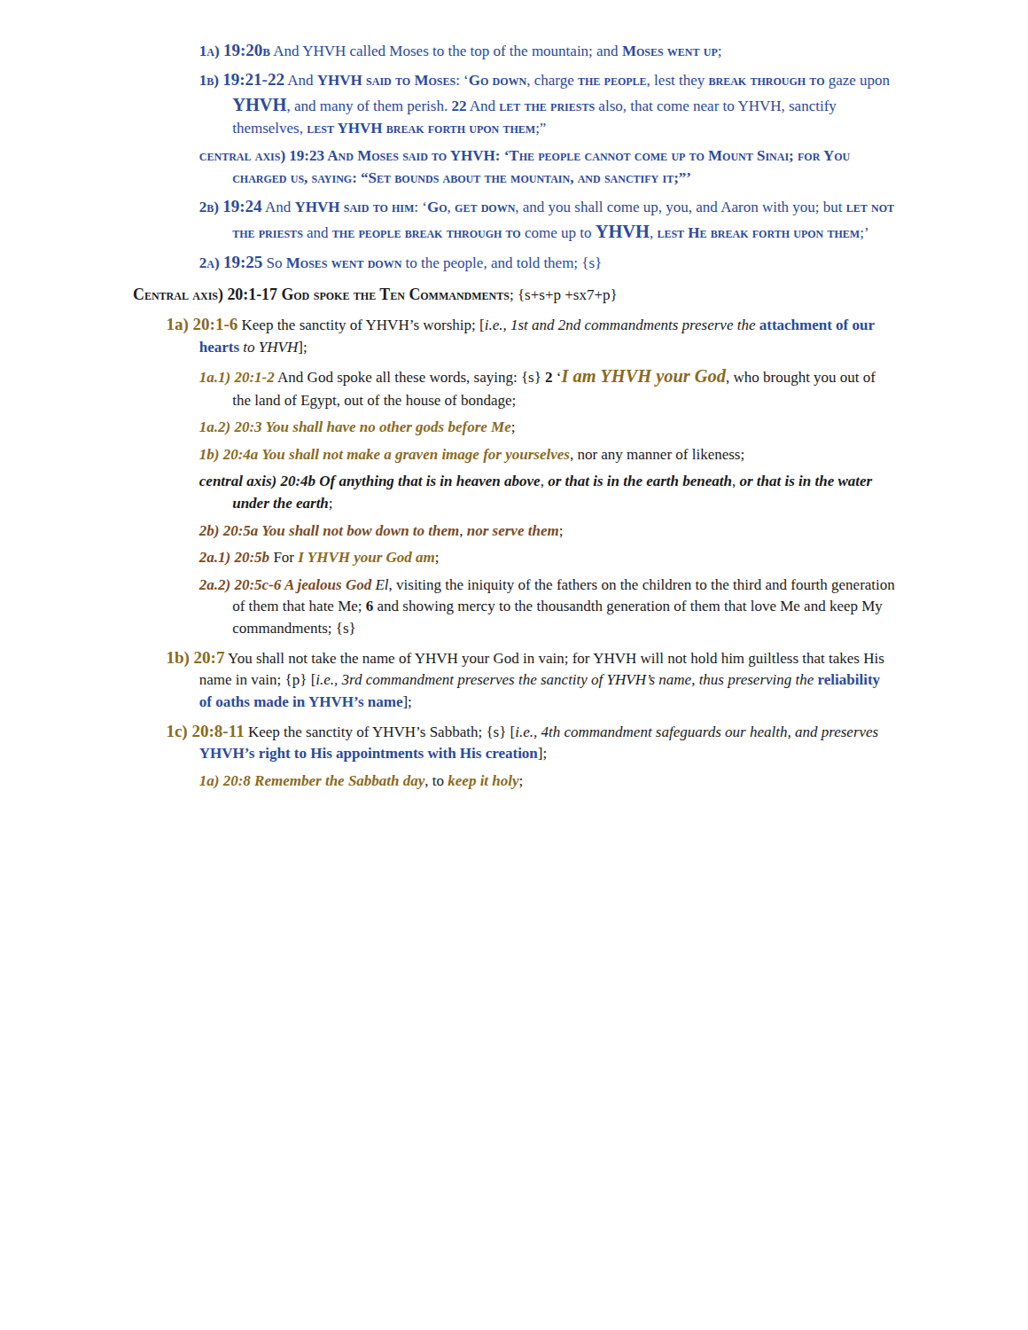1a) 19:20b And YHVH called Moses to the top of the mountain; and Moses went up;
1b) 19:21-22 And YHVH said to Moses: ‘Go down, charge the people, lest they break through to gaze upon YHVH, and many of them perish. 22 And let the priests also, that come near to YHVH, sanctify themselves, lest YHVH break forth upon them;”
central axis) 19:23 And Moses said to YHVH: ‘The people cannot come up to Mount Sinai; for You charged us, saying: “Set bounds about the mountain, and sanctify it;”’
2b) 19:24 And YHVH said to him: ‘Go, get down, and you shall come up, you, and Aaron with you; but let not the priests and the people break through to come up to YHVH, lest He break forth upon them;’
2a) 19:25 So Moses went down to the people, and told them; {s}
Central axis) 20:1-17 God spoke the Ten Commandments; {s+s+p +sx7+p}
1a) 20:1-6 Keep the sanctity of YHVH’s worship; [i.e., 1st and 2nd commandments preserve the attachment of our hearts to YHVH];
1a.1) 20:1-2 And God spoke all these words, saying: {s} 2 ‘I am YHVH your God, who brought you out of the land of Egypt, out of the house of bondage;
1a.2) 20:3 You shall have no other gods before Me;
1b) 20:4a You shall not make a graven image for yourselves, nor any manner of likeness;
central axis) 20:4b Of anything that is in heaven above, or that is in the earth beneath, or that is in the water under the earth;
2b) 20:5a You shall not bow down to them, nor serve them;
2a.1) 20:5b For I YHVH your God am;
2a.2) 20:5c-6 A jealous God El, visiting the iniquity of the fathers on the children to the third and fourth generation of them that hate Me; 6 and showing mercy to the thousandth generation of them that love Me and keep My commandments; {s}
1b) 20:7 You shall not take the name of YHVH your God in vain; for YHVH will not hold him guiltless that takes His name in vain; {p} [i.e., 3rd commandment preserves the sanctity of YHVH’s name, thus preserving the reliability of oaths made in YHVH’s name];
1c) 20:8-11 Keep the sanctity of YHVH’s Sabbath; {s} [i.e., 4th commandment safeguards our health, and preserves YHVH’s right to His appointments with His creation];
1a) 20:8 Remember the Sabbath day, to keep it holy;